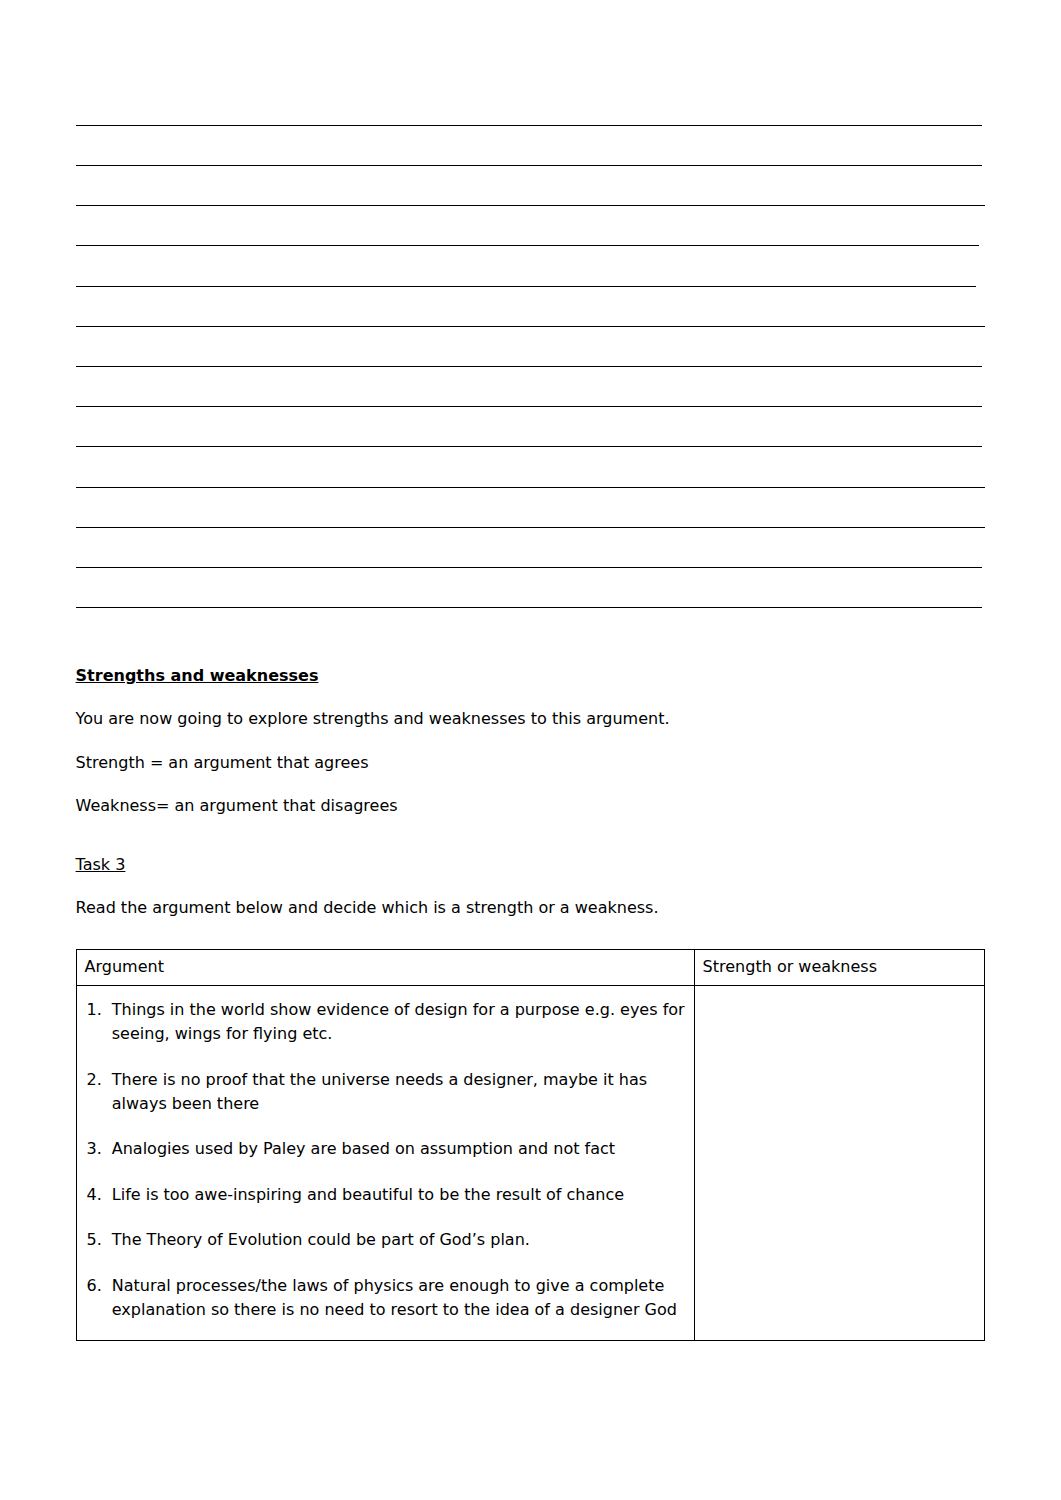Strengths and weaknesses
You are now going to explore strengths and weaknesses to this argument.
Strength = an argument that agrees
Weakness= an argument that disagrees
Task 3
Read the argument below and decide which is a strength or a weakness.
| Argument | Strength or weakness |
| --- | --- |
| Things in the world show evidence of design for a purpose e.g. eyes for seeing, wings for flying etc. There is no proof that the universe needs a designer, maybe it has always been there Analogies used by Paley are based on assumption and not fact Life is too awe-inspiring and beautiful to be the result of chance The Theory of Evolution could be part of God’s plan. Natural processes/the laws of physics are enough to give a complete explanation so there is no need to resort to the idea of a designer God | |